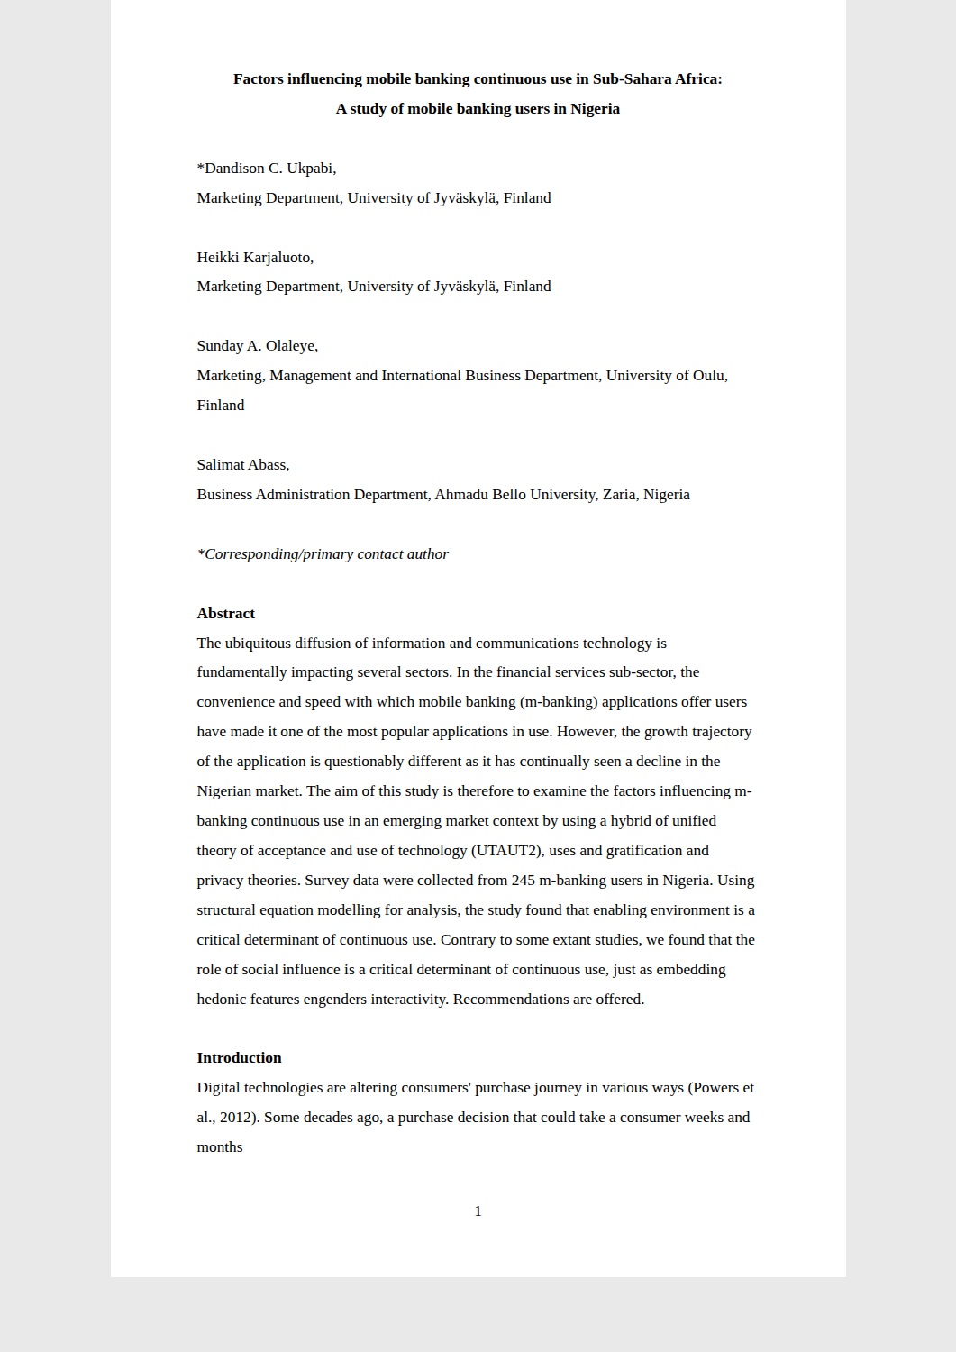Factors influencing mobile banking continuous use in Sub-Sahara Africa:
A study of mobile banking users in Nigeria
*Dandison C. Ukpabi,
Marketing Department, University of Jyväskylä, Finland
Heikki Karjaluoto,
Marketing Department, University of Jyväskylä, Finland
Sunday A. Olaleye,
Marketing, Management and International Business Department, University of Oulu, Finland
Salimat Abass,
Business Administration Department, Ahmadu Bello University, Zaria, Nigeria
*Corresponding/primary contact author
Abstract
The ubiquitous diffusion of information and communications technology is fundamentally impacting several sectors. In the financial services sub-sector, the convenience and speed with which mobile banking (m-banking) applications offer users have made it one of the most popular applications in use. However, the growth trajectory of the application is questionably different as it has continually seen a decline in the Nigerian market. The aim of this study is therefore to examine the factors influencing m-banking continuous use in an emerging market context by using a hybrid of unified theory of acceptance and use of technology (UTAUT2), uses and gratification and privacy theories. Survey data were collected from 245 m-banking users in Nigeria. Using structural equation modelling for analysis, the study found that enabling environment is a critical determinant of continuous use. Contrary to some extant studies, we found that the role of social influence is a critical determinant of continuous use, just as embedding hedonic features engenders interactivity. Recommendations are offered.
Introduction
Digital technologies are altering consumers' purchase journey in various ways (Powers et al., 2012). Some decades ago, a purchase decision that could take a consumer weeks and months
1